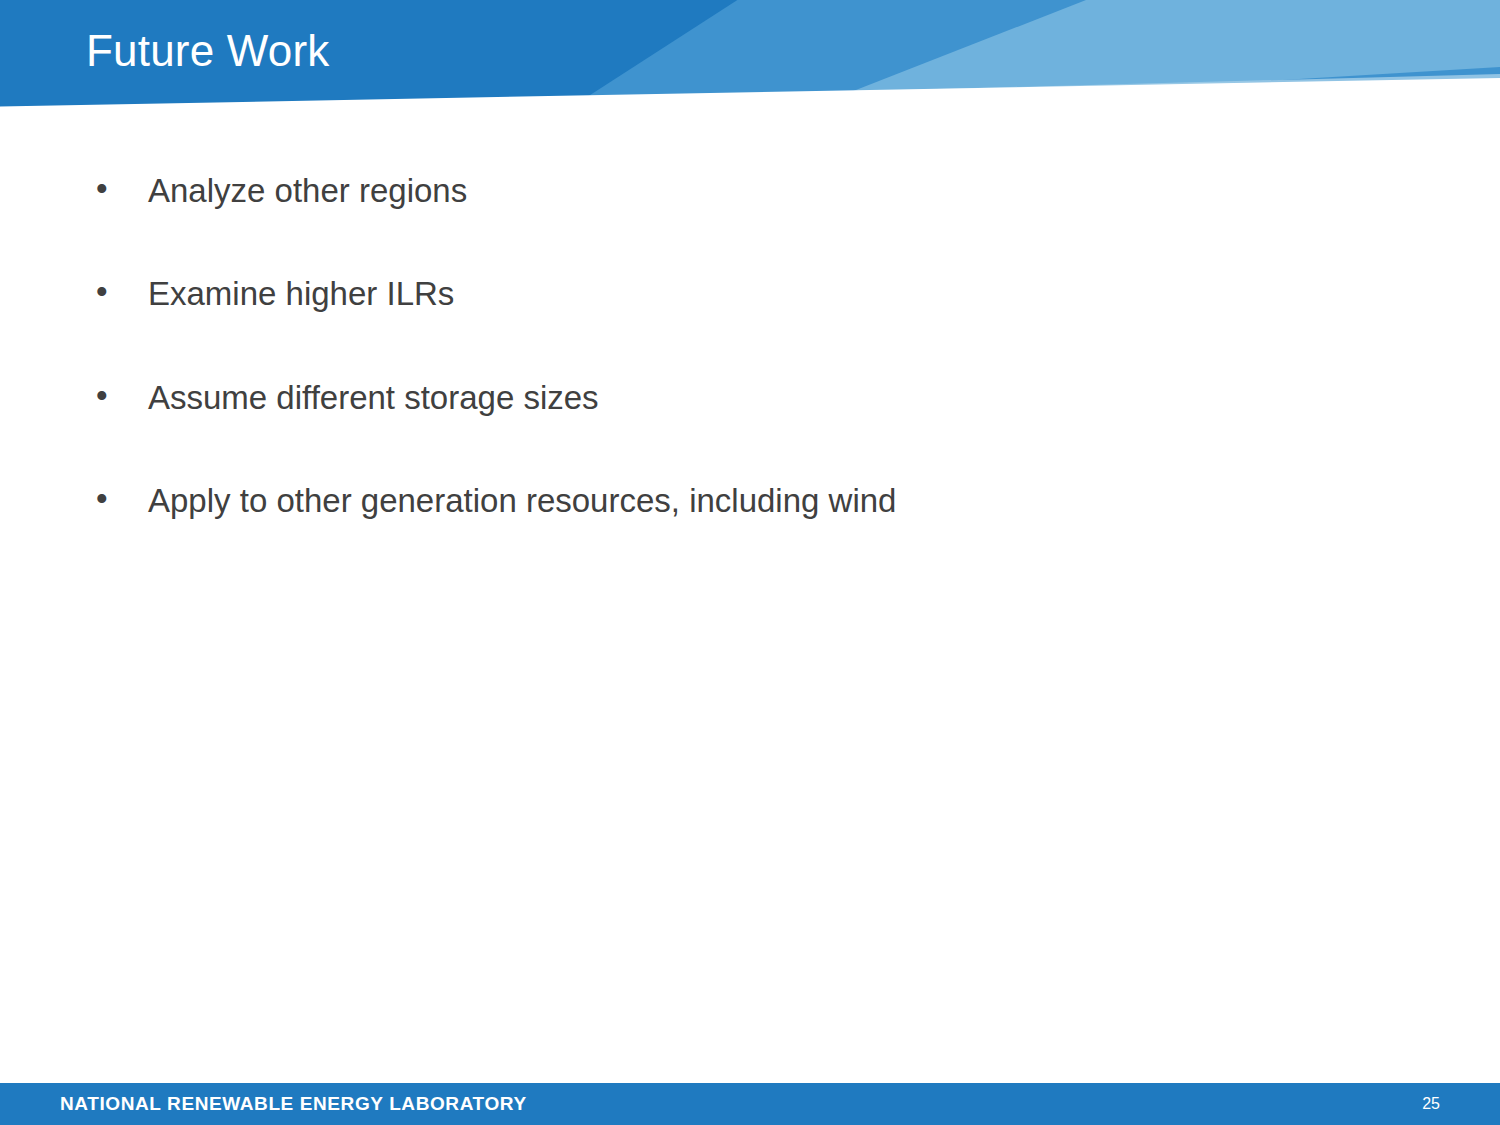Future Work
Analyze other regions
Examine higher ILRs
Assume different storage sizes
Apply to other generation resources, including wind
NATIONAL RENEWABLE ENERGY LABORATORY 25